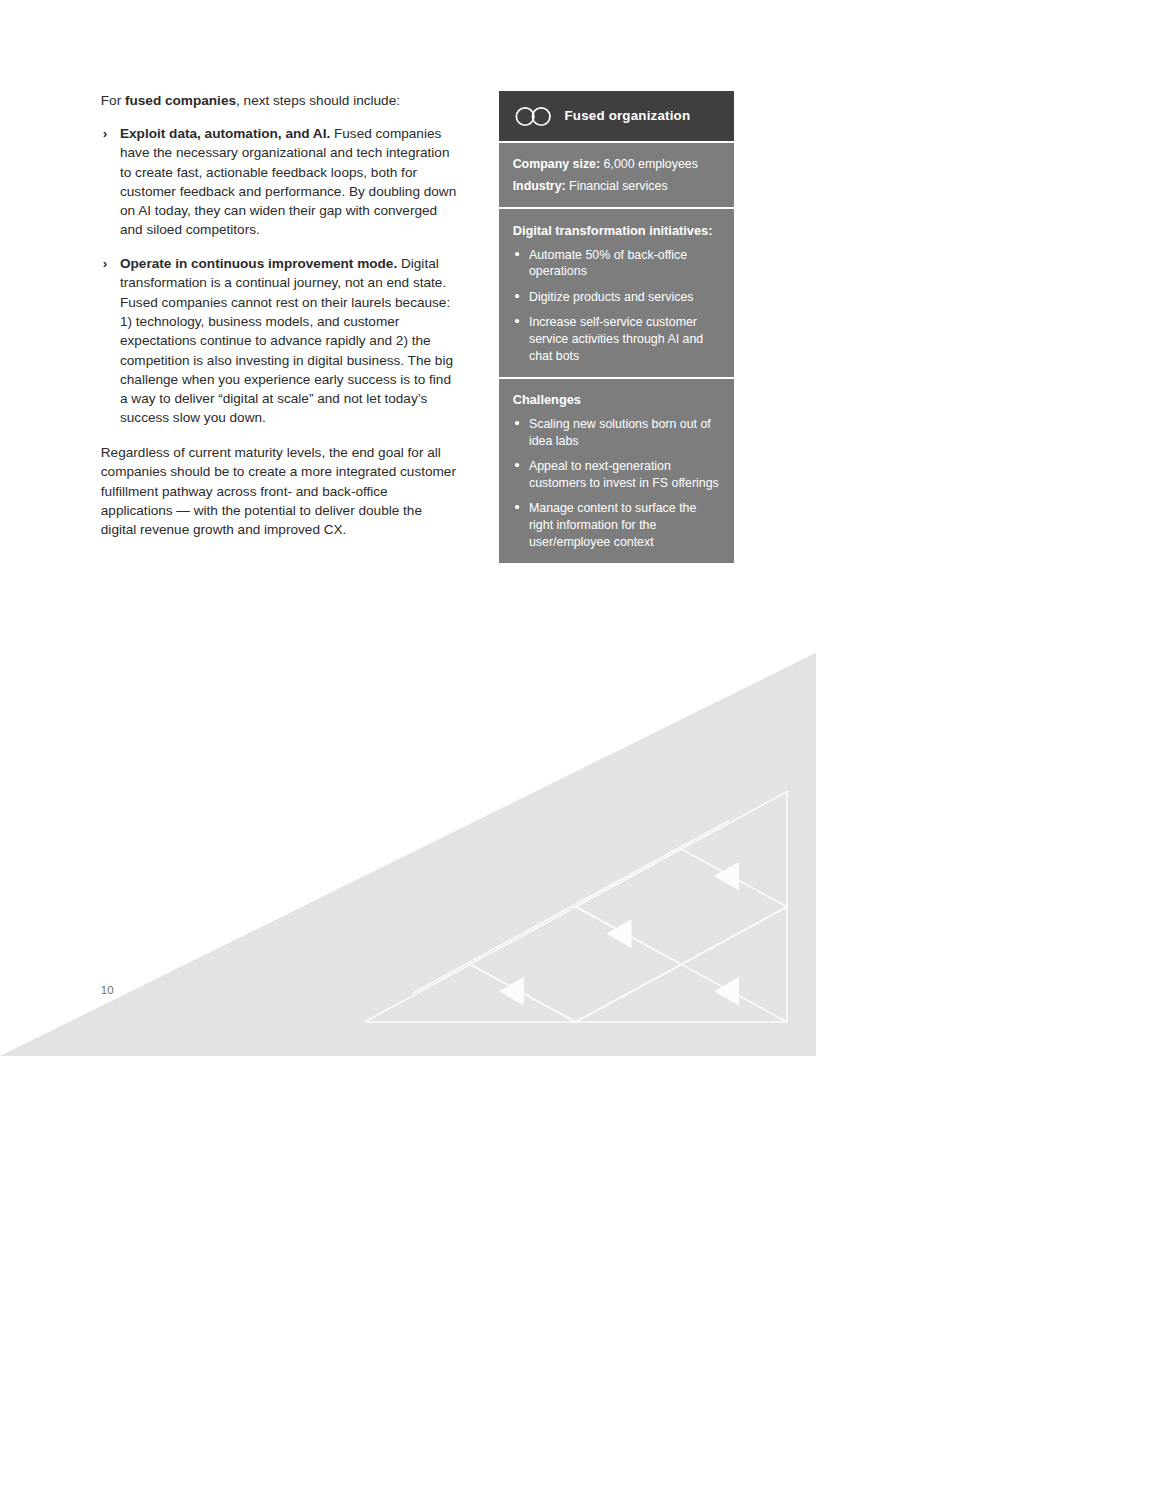For fused companies, next steps should include:
Exploit data, automation, and AI. Fused companies have the necessary organizational and tech integration to create fast, actionable feedback loops, both for customer feedback and performance. By doubling down on AI today, they can widen their gap with converged and siloed competitors.
Operate in continuous improvement mode. Digital transformation is a continual journey, not an end state. Fused companies cannot rest on their laurels because: 1) technology, business models, and customer expectations continue to advance rapidly and 2) the competition is also investing in digital business. The big challenge when you experience early success is to find a way to deliver “digital at scale” and not let today’s success slow you down.
Regardless of current maturity levels, the end goal for all companies should be to create a more integrated customer fulfillment pathway across front- and back-office applications — with the potential to deliver double the digital revenue growth and improved CX.
Fused organization
Company size: 6,000 employees
Industry: Financial services
Digital transformation initiatives:
Automate 50% of back-office operations
Digitize products and services
Increase self-service customer service activities through AI and chat bots
Challenges
Scaling new solutions born out of idea labs
Appeal to next-generation customers to invest in FS offerings
Manage content to surface the right information for the user/employee context
10